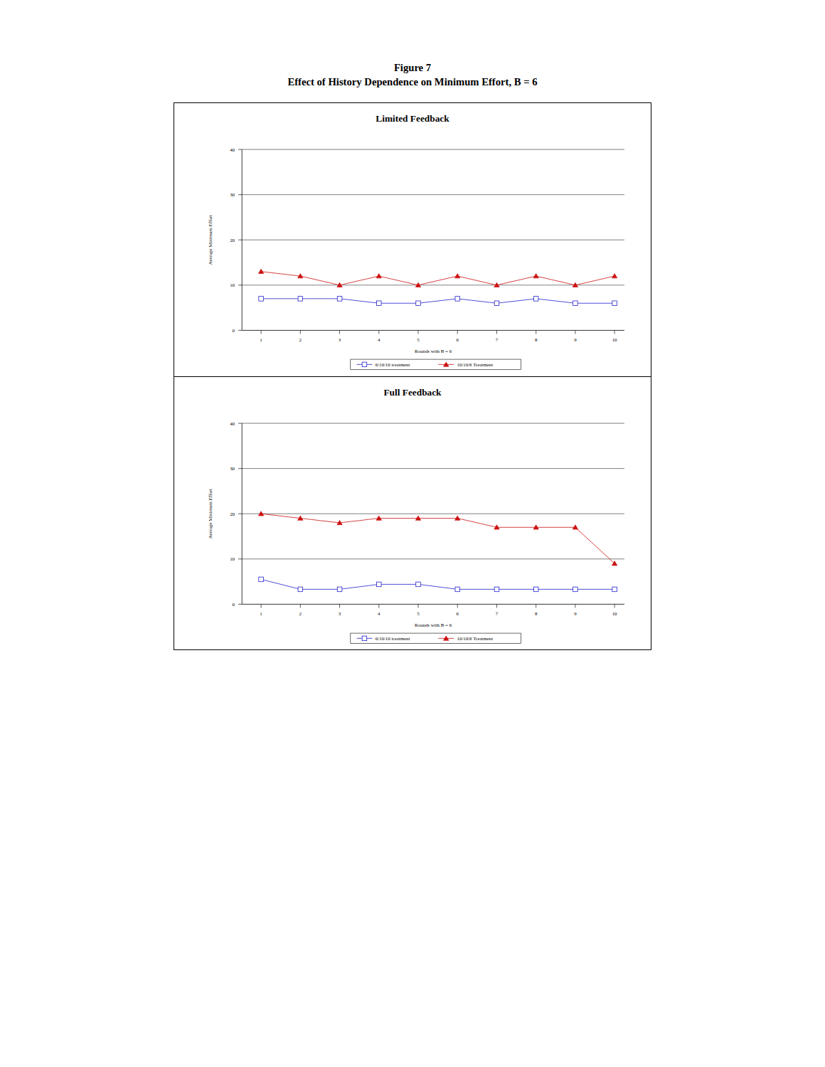Figure 7
Effect of History Dependence on Minimum Effort, B = 6
Limited Feedback
0 10 20 30 40 Average Minimum Effort 1 2 3 4 5 6 7 8 9 10 Rounds with B = 6 6/10/10 treatment 10/10/6 Treatment
Full Feedback
0 10 20 30 40 Average Minimum Effort 1 2 3 4 5 6 7 8 9 10 Rounds with B = 6 6/10/10 treatment 10/10/6 Treatment